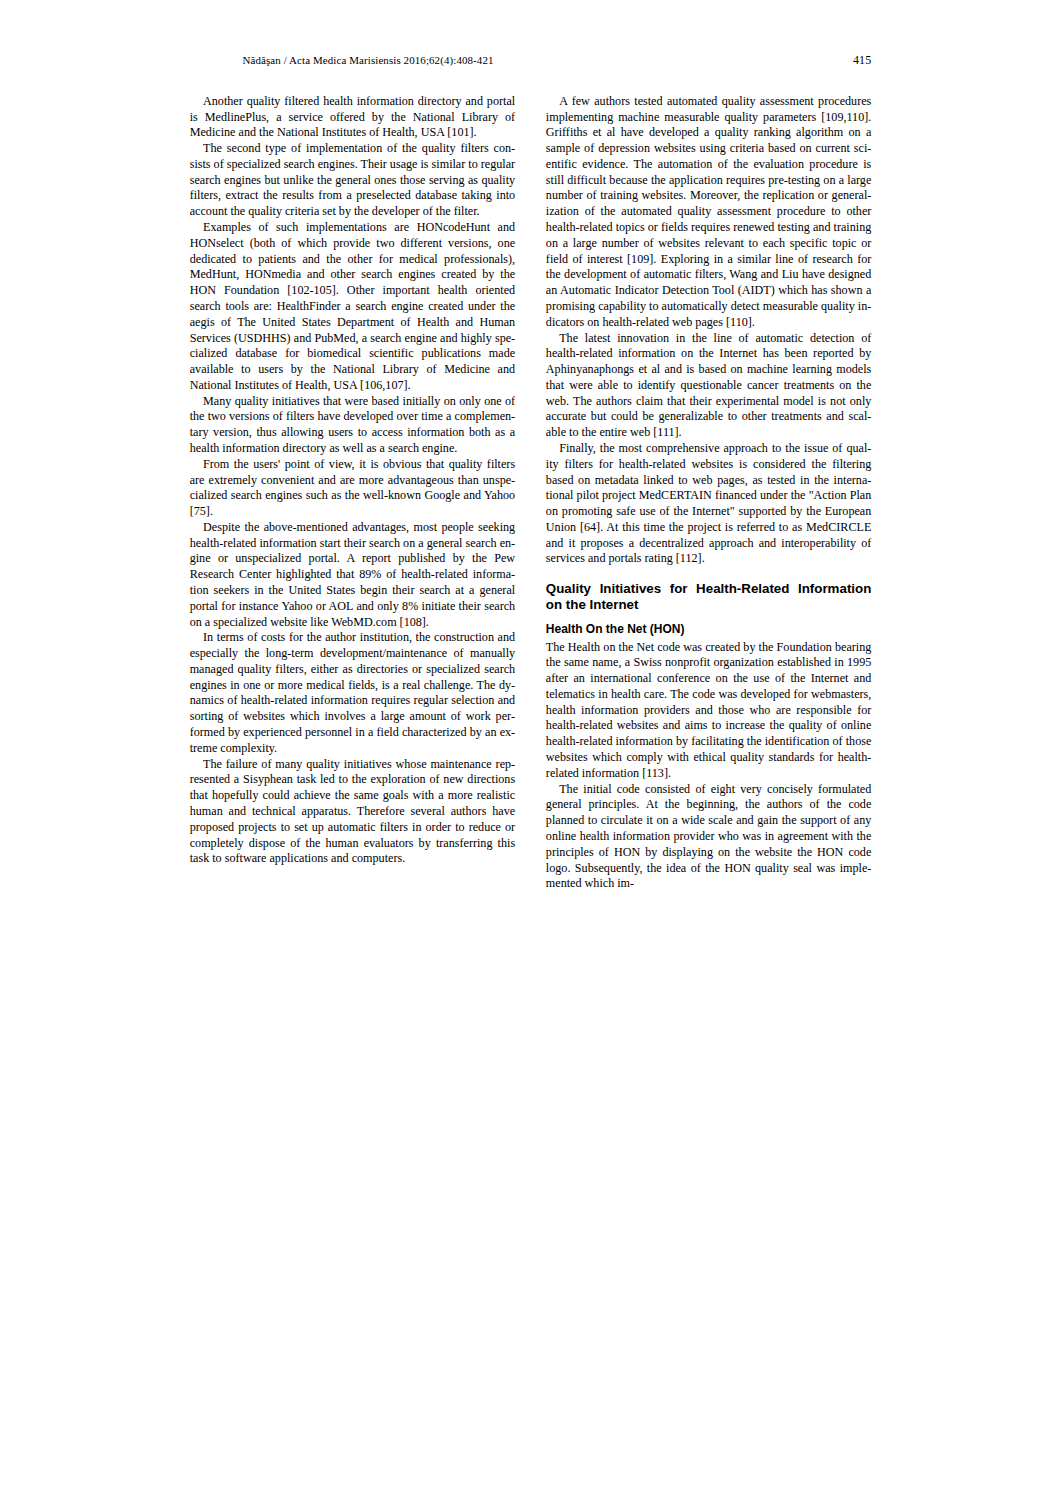Nădăşan / Acta Medica Marisiensis 2016;62(4):408-421 415
Another quality filtered health information directory and portal is MedlinePlus, a service offered by the National Library of Medicine and the National Institutes of Health, USA [101].
The second type of implementation of the quality filters consists of specialized search engines. Their usage is similar to regular search engines but unlike the general ones those serving as quality filters, extract the results from a preselected database taking into account the quality criteria set by the developer of the filter.
Examples of such implementations are HONcodeHunt and HONselect (both of which provide two different versions, one dedicated to patients and the other for medical professionals), MedHunt, HONmedia and other search engines created by the HON Foundation [102-105]. Other important health oriented search tools are: HealthFinder a search engine created under the aegis of The United States Department of Health and Human Services (USDHHS) and PubMed, a search engine and highly specialized database for biomedical scientific publications made available to users by the National Library of Medicine and National Institutes of Health, USA [106,107].
Many quality initiatives that were based initially on only one of the two versions of filters have developed over time a complementary version, thus allowing users to access information both as a health information directory as well as a search engine.
From the users' point of view, it is obvious that quality filters are extremely convenient and are more advantageous than unspecialized search engines such as the well-known Google and Yahoo [75].
Despite the above-mentioned advantages, most people seeking health-related information start their search on a general search engine or unspecialized portal. A report published by the Pew Research Center highlighted that 89% of health-related information seekers in the United States begin their search at a general portal for instance Yahoo or AOL and only 8% initiate their search on a specialized website like WebMD.com [108].
In terms of costs for the author institution, the construction and especially the long-term development/maintenance of manually managed quality filters, either as directories or specialized search engines in one or more medical fields, is a real challenge. The dynamics of health-related information requires regular selection and sorting of websites which involves a large amount of work performed by experienced personnel in a field characterized by an extreme complexity.
The failure of many quality initiatives whose maintenance represented a Sisyphean task led to the exploration of new directions that hopefully could achieve the same goals with a more realistic human and technical apparatus. Therefore several authors have proposed projects to set up automatic filters in order to reduce or completely dispose of the human evaluators by transferring this task to software applications and computers.
A few authors tested automated quality assessment procedures implementing machine measurable quality parameters [109,110]. Griffiths et al have developed a quality ranking algorithm on a sample of depression websites using criteria based on current scientific evidence. The automation of the evaluation procedure is still difficult because the application requires pre-testing on a large number of training websites. Moreover, the replication or generalization of the automated quality assessment procedure to other health-related topics or fields requires renewed testing and training on a large number of websites relevant to each specific topic or field of interest [109]. Exploring in a similar line of research for the development of automatic filters, Wang and Liu have designed an Automatic Indicator Detection Tool (AIDT) which has shown a promising capability to automatically detect measurable quality indicators on health-related web pages [110].
The latest innovation in the line of automatic detection of health-related information on the Internet has been reported by Aphinyanaphongs et al and is based on machine learning models that were able to identify questionable cancer treatments on the web. The authors claim that their experimental model is not only accurate but could be generalizable to other treatments and scalable to the entire web [111].
Finally, the most comprehensive approach to the issue of quality filters for health-related websites is considered the filtering based on metadata linked to web pages, as tested in the international pilot project MedCERTAIN financed under the "Action Plan on promoting safe use of the Internet" supported by the European Union [64]. At this time the project is referred to as MedCIRCLE and it proposes a decentralized approach and interoperability of services and portals rating [112].
Quality Initiatives for Health-Related Information on the Internet
Health On the Net (HON)
The Health on the Net code was created by the Foundation bearing the same name, a Swiss nonprofit organization established in 1995 after an international conference on the use of the Internet and telematics in health care. The code was developed for webmasters, health information providers and those who are responsible for health-related websites and aims to increase the quality of online health-related information by facilitating the identification of those websites which comply with ethical quality standards for health-related information [113].
The initial code consisted of eight very concisely formulated general principles. At the beginning, the authors of the code planned to circulate it on a wide scale and gain the support of any online health information provider who was in agreement with the principles of HON by displaying on the website the HON code logo. Subsequently, the idea of the HON quality seal was implemented which im-